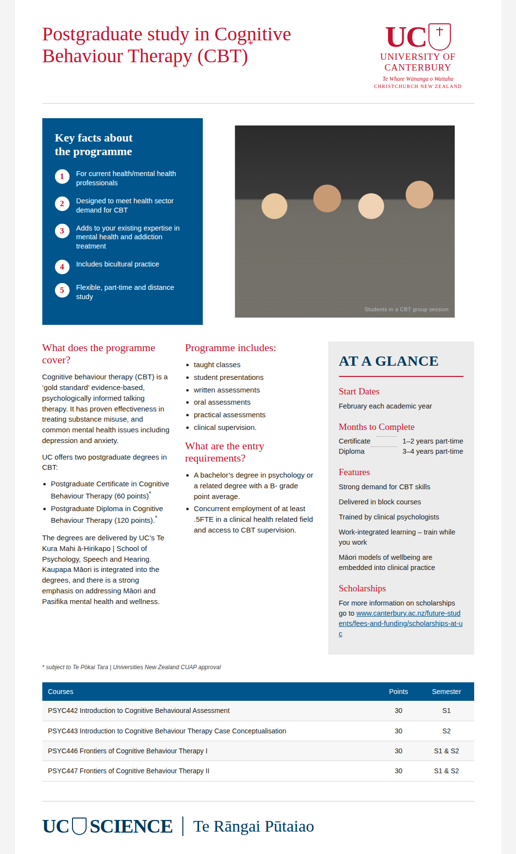Postgraduate study in Cognitive Behaviour Therapy (CBT)*
UC
UNIVERSITY OF
CANTERBURY
Te Whare Wānanga o Waitaha
CHRISTCHURCH NEW ZEALAND
Key facts about
the programme
1 For current health/mental health professionals
2 Designed to meet health sector demand for CBT
3 Adds to your existing expertise in mental health and addiction treatment
4 Includes bicultural practice
5 Flexible, part-time and distance study
Students in a CBT group session
What does the programme cover?
Cognitive behaviour therapy (CBT) is a ‘gold standard’ evidence-based, psychologically informed talking therapy. It has proven effectiveness in treating substance misuse, and common mental health issues including depression and anxiety.
UC offers two postgraduate degrees in CBT:
Postgraduate Certificate in Cognitive Behaviour Therapy (60 points)*
Postgraduate Diploma in Cognitive Behaviour Therapy (120 points).*
The degrees are delivered by UC’s Te Kura Mahi ā-Hirikapo | School of Psychology, Speech and Hearing. Kaupapa Māori is integrated into the degrees, and there is a strong emphasis on addressing Māori and Pasifika mental health and wellness.
Programme includes:
taught classes
student presentations
written assessments
oral assessments
practical assessments
clinical supervision.
What are the entry requirements?
A bachelor’s degree in psychology or a related degree with a B- grade point average.
Concurrent employment of at least .5FTE in a clinical health related field and access to CBT supervision.
AT A GLANCE
Start Dates
February each academic year
Months to Complete
Certificate 1–2 years part-time
Diploma 3–4 years part-time
Features
Strong demand for CBT skills
Delivered in block courses
Trained by clinical psychologists
Work-integrated learning – train while you work
Māori models of wellbeing are embedded into clinical practice
Scholarships
For more information on scholarships go to www.canterbury.ac.nz/future-students/fees-and-funding/scholarships-at-uc
* subject to Te Pōkai Tara | Universities New Zealand CUAP approval
| Courses | Points | Semester |
| --- | --- | --- |
| PSYC442 Introduction to Cognitive Behavioural Assessment | 30 | S1 |
| PSYC443 Introduction to Cognitive Behaviour Therapy Case Conceptualisation | 30 | S2 |
| PSYC446 Frontiers of Cognitive Behaviour Therapy I | 30 | S1 & S2 |
| PSYC447 Frontiers of Cognitive Behaviour Therapy II | 30 | S1 & S2 |
UC SCIENCE Te Rāngai Pūtaiao